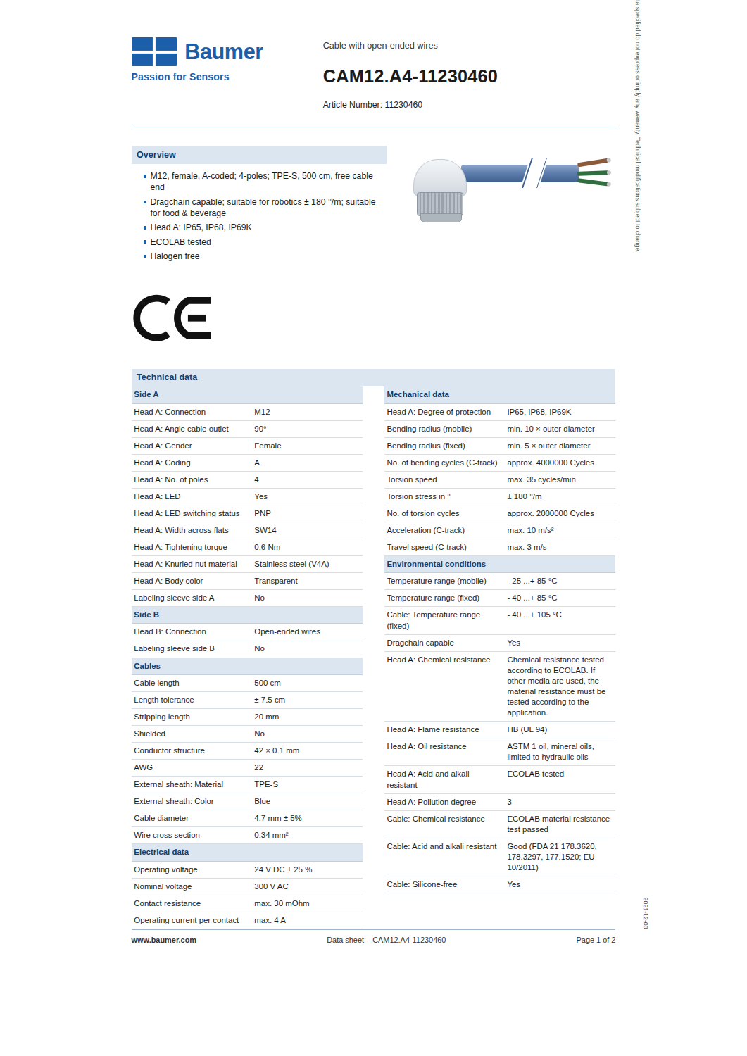Baumer
Passion for Sensors
Cable with open-ended wires
CAM12.A4-11230460
Article Number: 11230460
Overview
M12, female, A-coded; 4-poles; TPE-S, 500 cm, free cable end
Dragchain capable; suitable for robotics ± 180 °/m; suitable for food & beverage
Head A: IP65, IP68, IP69K
ECOLAB tested
Halogen free
Technical data
| Side A |
| Head A: Connection | M12 |
| Head A: Angle cable outlet | 90° |
| Head A: Gender | Female |
| Head A: Coding | A |
| Head A: No. of poles | 4 |
| Head A: LED | Yes |
| Head A: LED switching status | PNP |
| Head A: Width across flats | SW14 |
| Head A: Tightening torque | 0.6 Nm |
| Head A: Knurled nut material | Stainless steel (V4A) |
| Head A: Body color | Transparent |
| Labeling sleeve side A | No |
| Side B |
| Head B: Connection | Open-ended wires |
| Labeling sleeve side B | No |
| Cables |
| Cable length | 500 cm |
| Length tolerance | ± 7.5 cm |
| Stripping length | 20 mm |
| Shielded | No |
| Conductor structure | 42 × 0.1 mm |
| AWG | 22 |
| External sheath: Material | TPE-S |
| External sheath: Color | Blue |
| Cable diameter | 4.7 mm ± 5% |
| Wire cross section | 0.34 mm² |
| Electrical data |
| Operating voltage | 24 V DC ± 25 % |
| Nominal voltage | 300 V AC |
| Contact resistance | max. 30 mOhm |
| Operating current per contact | max. 4 A |
| Mechanical data |
| Head A: Degree of protection | IP65, IP68, IP69K |
| Bending radius (mobile) | min. 10 × outer diameter |
| Bending radius (fixed) | min. 5 × outer diameter |
| No. of bending cycles (C-track) | approx. 4000000 Cycles |
| Torsion speed | max. 35 cycles/min |
| Torsion stress in ° | ± 180 °/m |
| No. of torsion cycles | approx. 2000000 Cycles |
| Acceleration (C-track) | max. 10 m/s² |
| Travel speed (C-track) | max. 3 m/s |
| Environmental conditions |
| Temperature range (mobile) | - 25 ...+ 85 °C |
| Temperature range (fixed) | - 40 ...+ 85 °C |
| Cable: Temperature range (fixed) | - 40 ...+ 105 °C |
| Dragchain capable | Yes |
| Head A: Chemical resistance | Chemical resistance tested according to ECOLAB. If other media are used, the material resistance must be tested according to the application. |
| Head A: Flame resistance | HB (UL 94) |
| Head A: Oil resistance | ASTM 1 oil, mineral oils, limited to hydraulic oils |
| Head A: Acid and alkali resistant | ECOLAB tested |
| Head A: Pollution degree | 3 |
| Cable: Chemical resistance | ECOLAB material resistance test passed |
| Cable: Acid and alkali resistant | Good (FDA 21 178.3620, 178.3297, 177.1520; EU 10/2011) |
| Cable: Silicone-free | Yes |
www.baumer.com
Data sheet – CAM12.A4-11230460
Page 1 of 2
The product features and technical data specified do not express or imply any warranty. Technical modifications subject to change.
2021-12-03